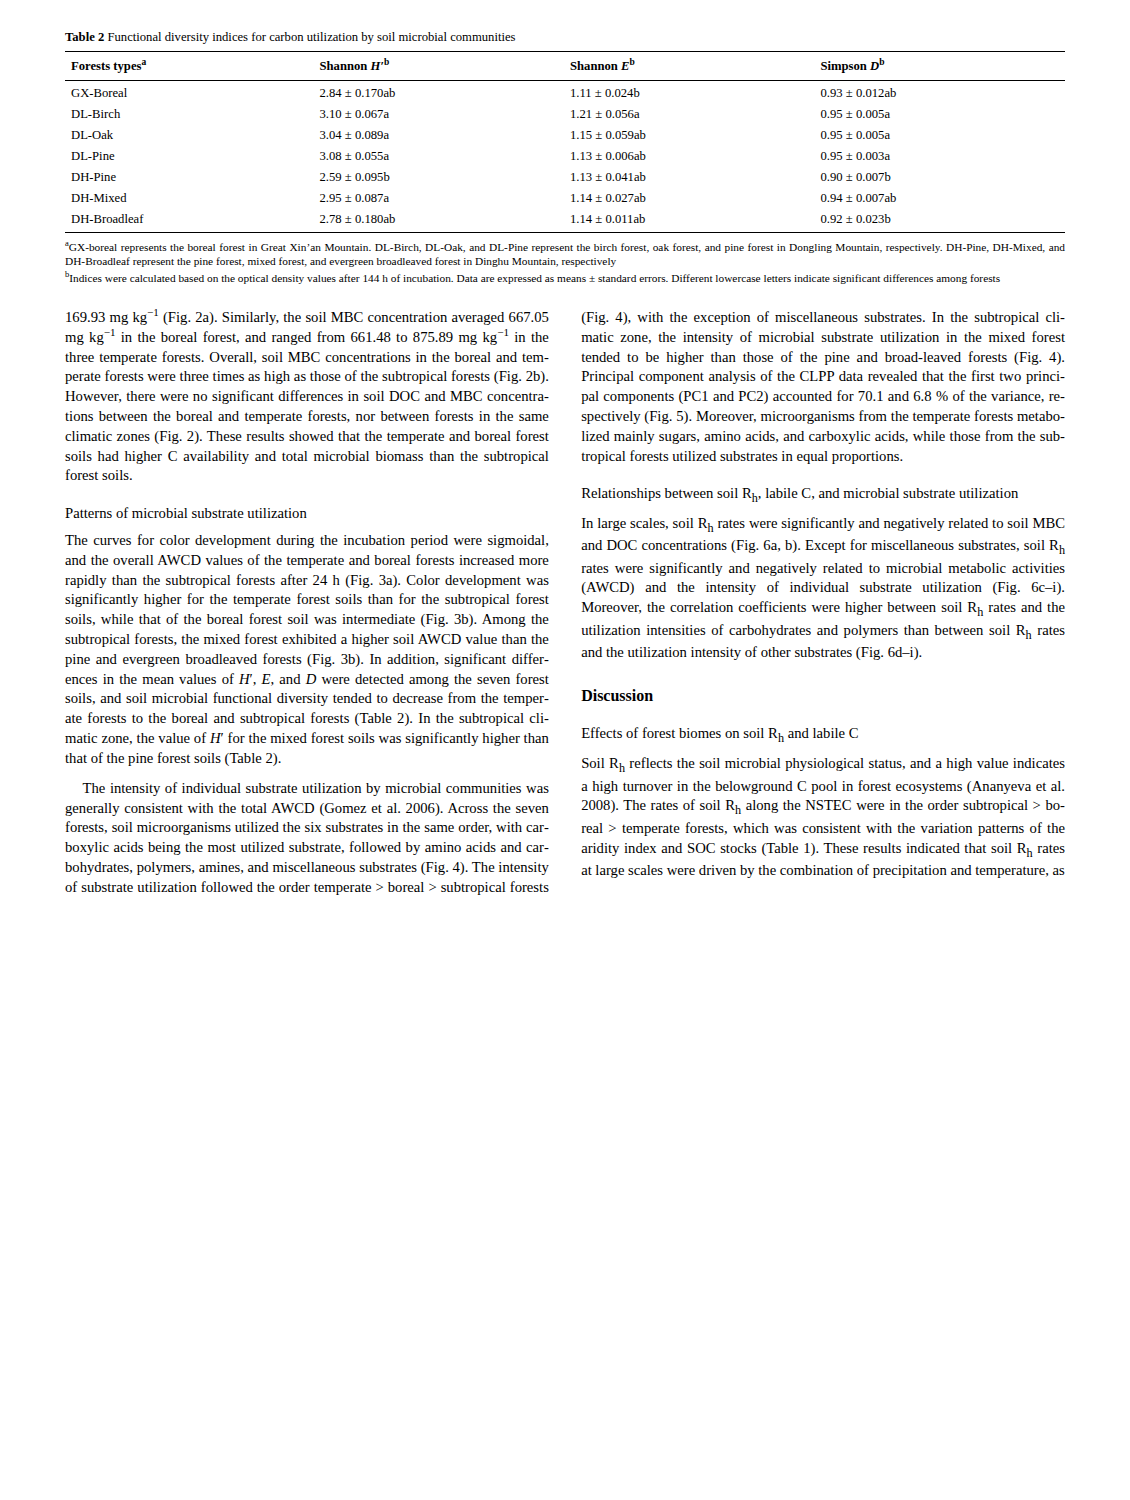Table 2 Functional diversity indices for carbon utilization by soil microbial communities
| Forests types a | Shannon H ′ b | Shannon E b | Simpson D b |
| --- | --- | --- | --- |
| GX-Boreal | 2.84 ± 0.170ab | 1.11 ± 0.024b | 0.93 ± 0.012ab |
| DL-Birch | 3.10 ± 0.067a | 1.21 ± 0.056a | 0.95 ± 0.005a |
| DL-Oak | 3.04 ± 0.089a | 1.15 ± 0.059ab | 0.95 ± 0.005a |
| DL-Pine | 3.08 ± 0.055a | 1.13 ± 0.006ab | 0.95 ± 0.003a |
| DH-Pine | 2.59 ± 0.095b | 1.13 ± 0.041ab | 0.90 ± 0.007b |
| DH-Mixed | 2.95 ± 0.087a | 1.14 ± 0.027ab | 0.94 ± 0.007ab |
| DH-Broadleaf | 2.78 ± 0.180ab | 1.14 ± 0.011ab | 0.92 ± 0.023b |
aGX-boreal represents the boreal forest in Great Xin’an Mountain. DL-Birch, DL-Oak, and DL-Pine represent the birch forest, oak forest, and pine forest in Dongling Mountain, respectively. DH-Pine, DH-Mixed, and DH-Broadleaf represent the pine forest, mixed forest, and evergreen broadleaved forest in Dinghu Mountain, respectively
bIndices were calculated based on the optical density values after 144 h of incubation. Data are expressed as means ± standard errors. Different lowercase letters indicate significant differences among forests
169.93 mg kg−1 (Fig. 2a). Similarly, the soil MBC concentration averaged 667.05 mg kg−1 in the boreal forest, and ranged from 661.48 to 875.89 mg kg−1 in the three temperate forests. Overall, soil MBC concentrations in the boreal and temperate forests were three times as high as those of the subtropical forests (Fig. 2b). However, there were no significant differences in soil DOC and MBC concentrations between the boreal and temperate forests, nor between forests in the same climatic zones (Fig. 2). These results showed that the temperate and boreal forest soils had higher C availability and total microbial biomass than the subtropical forest soils.
Patterns of microbial substrate utilization
The curves for color development during the incubation period were sigmoidal, and the overall AWCD values of the temperate and boreal forests increased more rapidly than the subtropical forests after 24 h (Fig. 3a). Color development was significantly higher for the temperate forest soils than for the subtropical forest soils, while that of the boreal forest soil was intermediate (Fig. 3b). Among the subtropical forests, the mixed forest exhibited a higher soil AWCD value than the pine and evergreen broadleaved forests (Fig. 3b). In addition, significant differences in the mean values of H′, E, and D were detected among the seven forest soils, and soil microbial functional diversity tended to decrease from the temperate forests to the boreal and subtropical forests (Table 2). In the subtropical climatic zone, the value of H′ for the mixed forest soils was significantly higher than that of the pine forest soils (Table 2).
The intensity of individual substrate utilization by microbial communities was generally consistent with the total AWCD (Gomez et al. 2006). Across the seven forests, soil microorganisms utilized the six substrates in the same order, with carboxylic acids being the most utilized substrate, followed by amino acids and carbohydrates, polymers, amines, and miscellaneous substrates (Fig. 4). The intensity of substrate utilization followed the order temperate > boreal > subtropical forests (Fig. 4), with the exception of miscellaneous substrates. In the subtropical climatic zone, the intensity of microbial substrate utilization in the mixed forest tended to be higher than those of the pine and broad-leaved forests (Fig. 4). Principal component analysis of the CLPP data revealed that the first two principal components (PC1 and PC2) accounted for 70.1 and 6.8 % of the variance, respectively (Fig. 5). Moreover, microorganisms from the temperate forests metabolized mainly sugars, amino acids, and carboxylic acids, while those from the subtropical forests utilized substrates in equal proportions.
Relationships between soil Rh, labile C, and microbial substrate utilization
In large scales, soil Rh rates were significantly and negatively related to soil MBC and DOC concentrations (Fig. 6a, b). Except for miscellaneous substrates, soil Rh rates were significantly and negatively related to microbial metabolic activities (AWCD) and the intensity of individual substrate utilization (Fig. 6c–i). Moreover, the correlation coefficients were higher between soil Rh rates and the utilization intensities of carbohydrates and polymers than between soil Rh rates and the utilization intensity of other substrates (Fig. 6d–i).
Discussion
Effects of forest biomes on soil Rh and labile C
Soil Rh reflects the soil microbial physiological status, and a high value indicates a high turnover in the belowground C pool in forest ecosystems (Ananyeva et al. 2008). The rates of soil Rh along the NSTEC were in the order subtropical > boreal > temperate forests, which was consistent with the variation patterns of the aridity index and SOC stocks (Table 1). These results indicated that soil Rh rates at large scales were driven by the combination of precipitation and temperature, as